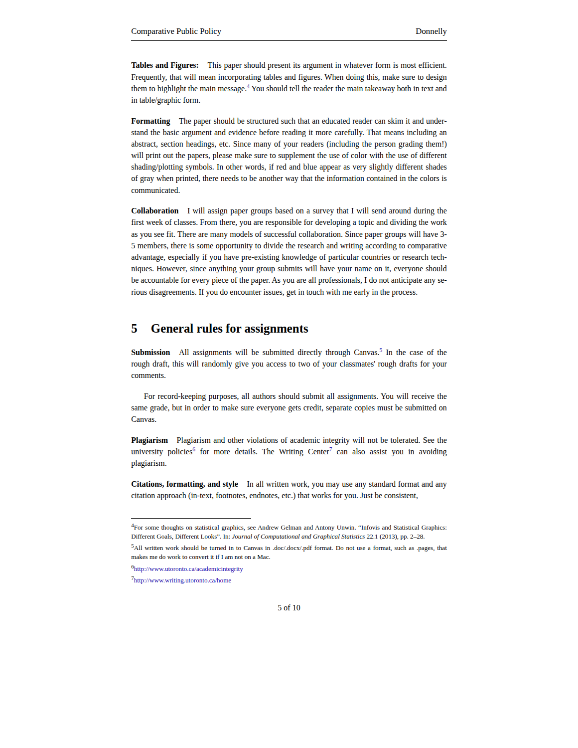Comparative Public Policy Donnelly
Tables and Figures: This paper should present its argument in whatever form is most efficient. Frequently, that will mean incorporating tables and figures. When doing this, make sure to design them to highlight the main message.4 You should tell the reader the main takeaway both in text and in table/graphic form.
Formatting The paper should be structured such that an educated reader can skim it and understand the basic argument and evidence before reading it more carefully. That means including an abstract, section headings, etc. Since many of your readers (including the person grading them!) will print out the papers, please make sure to supplement the use of color with the use of different shading/plotting symbols. In other words, if red and blue appear as very slightly different shades of gray when printed, there needs to be another way that the information contained in the colors is communicated.
Collaboration I will assign paper groups based on a survey that I will send around during the first week of classes. From there, you are responsible for developing a topic and dividing the work as you see fit. There are many models of successful collaboration. Since paper groups will have 3-5 members, there is some opportunity to divide the research and writing according to comparative advantage, especially if you have pre-existing knowledge of particular countries or research techniques. However, since anything your group submits will have your name on it, everyone should be accountable for every piece of the paper. As you are all professionals, I do not anticipate any serious disagreements. If you do encounter issues, get in touch with me early in the process.
5 General rules for assignments
Submission All assignments will be submitted directly through Canvas.5 In the case of the rough draft, this will randomly give you access to two of your classmates' rough drafts for your comments.
For record-keeping purposes, all authors should submit all assignments. You will receive the same grade, but in order to make sure everyone gets credit, separate copies must be submitted on Canvas.
Plagiarism Plagiarism and other violations of academic integrity will not be tolerated. See the university policies6 for more details. The Writing Center7 can also assist you in avoiding plagiarism.
Citations, formatting, and style In all written work, you may use any standard format and any citation approach (in-text, footnotes, endnotes, etc.) that works for you. Just be consistent,
4 For some thoughts on statistical graphics, see Andrew Gelman and Antony Unwin. “Infovis and Statistical Graphics: Different Goals, Different Looks”. In: Journal of Computational and Graphical Statistics 22.1 (2013), pp. 2–28.
5 All written work should be turned in to Canvas in .doc/.docx/.pdf format. Do not use a format, such as .pages, that makes me do work to convert it if I am not on a Mac.
6 http://www.utoronto.ca/academicintegrity
7 http://www.writing.utoronto.ca/home
5 of 10